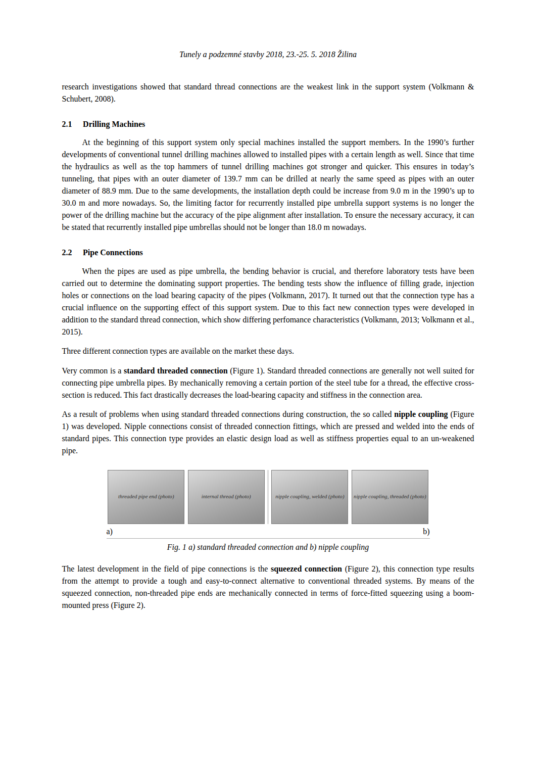Tunely a podzemné stavby 2018, 23.-25. 5. 2018 Žilina
research investigations showed that standard thread connections are the weakest link in the support system (Volkmann & Schubert, 2008).
2.1 Drilling Machines
At the beginning of this support system only special machines installed the support members. In the 1990’s further developments of conventional tunnel drilling machines allowed to installed pipes with a certain length as well. Since that time the hydraulics as well as the top hammers of tunnel drilling machines got stronger and quicker. This ensures in today’s tunneling, that pipes with an outer diameter of 139.7 mm can be drilled at nearly the same speed as pipes with an outer diameter of 88.9 mm. Due to the same developments, the installation depth could be increase from 9.0 m in the 1990’s up to 30.0 m and more nowadays. So, the limiting factor for recurrently installed pipe umbrella support systems is no longer the power of the drilling machine but the accuracy of the pipe alignment after installation. To ensure the necessary accuracy, it can be stated that recurrently installed pipe umbrellas should not be longer than 18.0 m nowadays.
2.2 Pipe Connections
When the pipes are used as pipe umbrella, the bending behavior is crucial, and therefore laboratory tests have been carried out to determine the dominating support properties. The bending tests show the influence of filling grade, injection holes or connections on the load bearing capacity of the pipes (Volkmann, 2017). It turned out that the connection type has a crucial influence on the supporting effect of this support system. Due to this fact new connection types were developed in addition to the standard thread connection, which show differing perfomance characteristics (Volkmann, 2013; Volkmann et al., 2015).
Three different connection types are available on the market these days.
Very common is a standard threaded connection (Figure 1). Standard threaded connections are generally not well suited for connecting pipe umbrella pipes. By mechanically removing a certain portion of the steel tube for a thread, the effective cross-section is reduced. This fact drastically decreases the load-bearing capacity and stiffness in the connection area.
As a result of problems when using standard threaded connections during construction, the so called nipple coupling (Figure 1) was developed. Nipple connections consist of threaded connection fittings, which are pressed and welded into the ends of standard pipes. This connection type provides an elastic design load as well as stiffness properties equal to an un-weakened pipe.
threaded pipe end (photo)
internal thread (photo)
nipple coupling, welded (photo)
nipple coupling, threaded (photo)
a) b)
Fig. 1 a) standard threaded connection and b) nipple coupling
The latest development in the field of pipe connections is the squeezed connection (Figure 2), this connection type results from the attempt to provide a tough and easy-to-connect alternative to conventional threaded systems. By means of the squeezed connection, non-threaded pipe ends are mechanically connected in terms of force-fitted squeezing using a boom-mounted press (Figure 2).